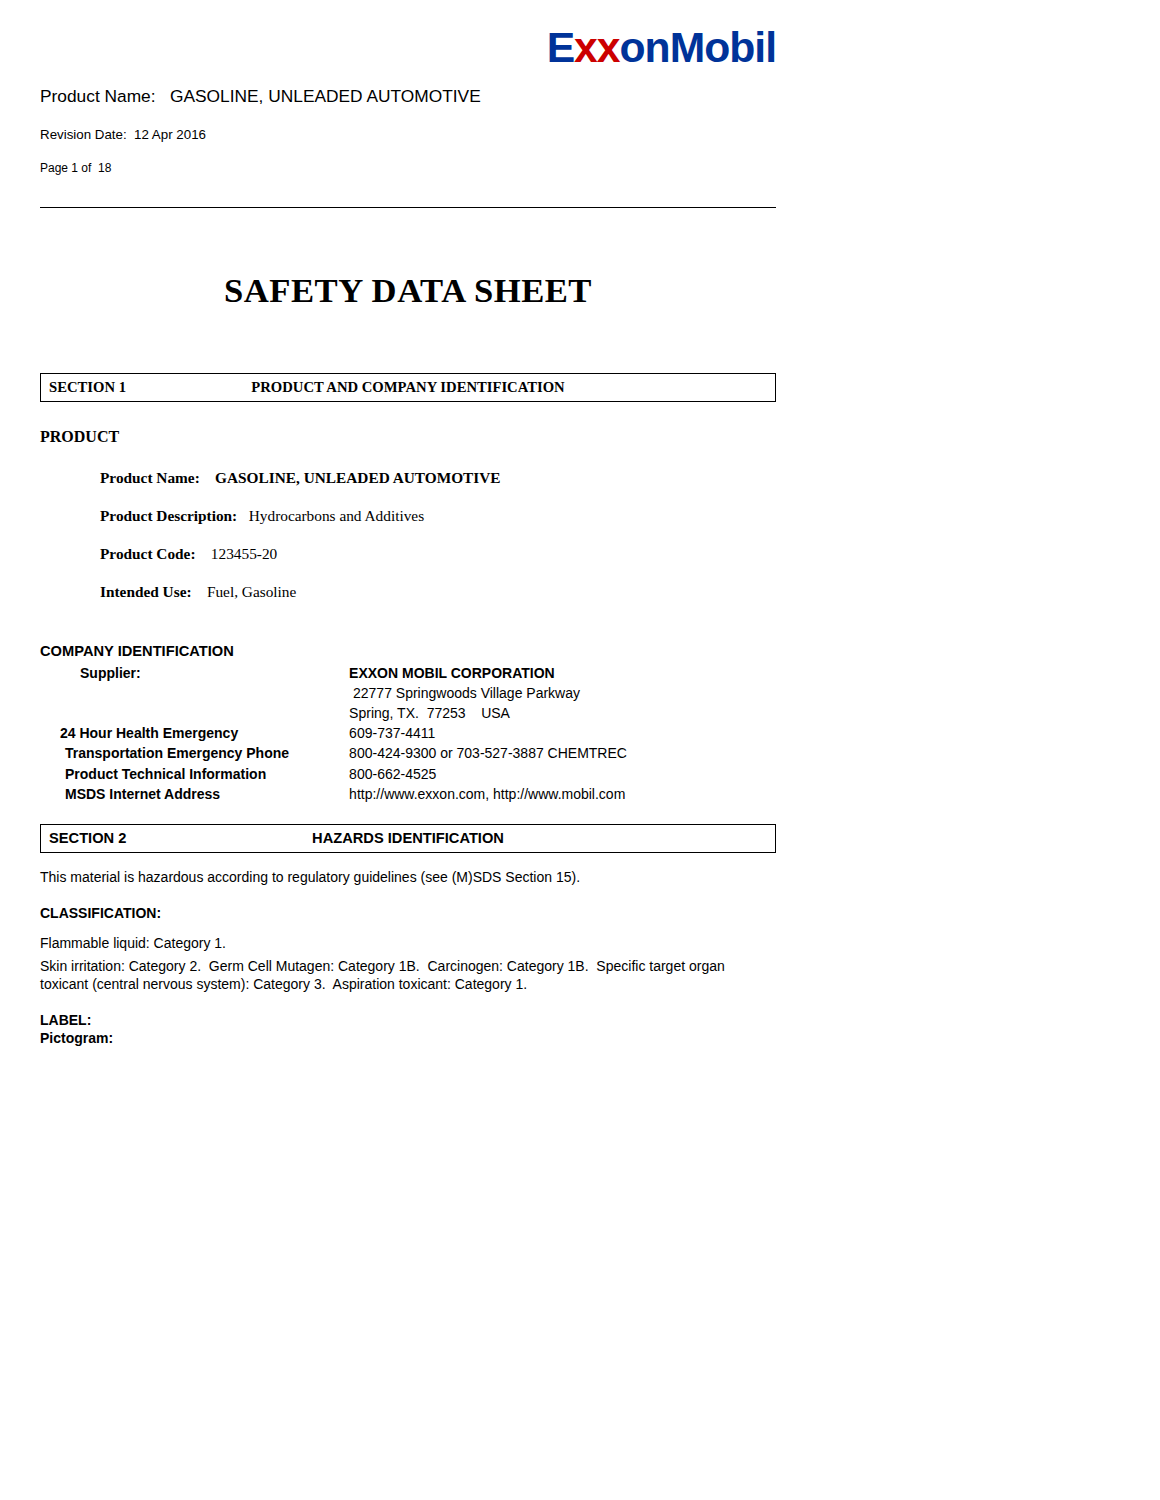Exx onMobil
Product Name: GASOLINE, UNLEADED AUTOMOTIVE
Revision Date: 12 Apr 2016
Page 1 of 18
SAFETY DATA SHEET
SECTION 1 PRODUCT AND COMPANY IDENTIFICATION
PRODUCT
Product Name: GASOLINE, UNLEADED AUTOMOTIVE
Product Description: Hydrocarbons and Additives
Product Code: 123455-20
Intended Use: Fuel, Gasoline
COMPANY IDENTIFICATION
| Supplier: | EXXON MOBIL CORPORATION |
| | 22777 Springwoods Village Parkway |
| | Spring, TX. 77253 USA |
| 24 Hour Health Emergency | 609-737-4411 |
| Transportation Emergency Phone | 800-424-9300 or 703-527-3887 CHEMTREC |
| Product Technical Information | 800-662-4525 |
| MSDS Internet Address | http://www.exxon.com, http://www.mobil.com |
SECTION 2 HAZARDS IDENTIFICATION
This material is hazardous according to regulatory guidelines (see (M)SDS Section 15).
CLASSIFICATION:
Flammable liquid: Category 1.
Skin irritation: Category 2. Germ Cell Mutagen: Category 1B. Carcinogen: Category 1B. Specific target organ toxicant (central nervous system): Category 3. Aspiration toxicant: Category 1.
LABEL:
Pictogram: